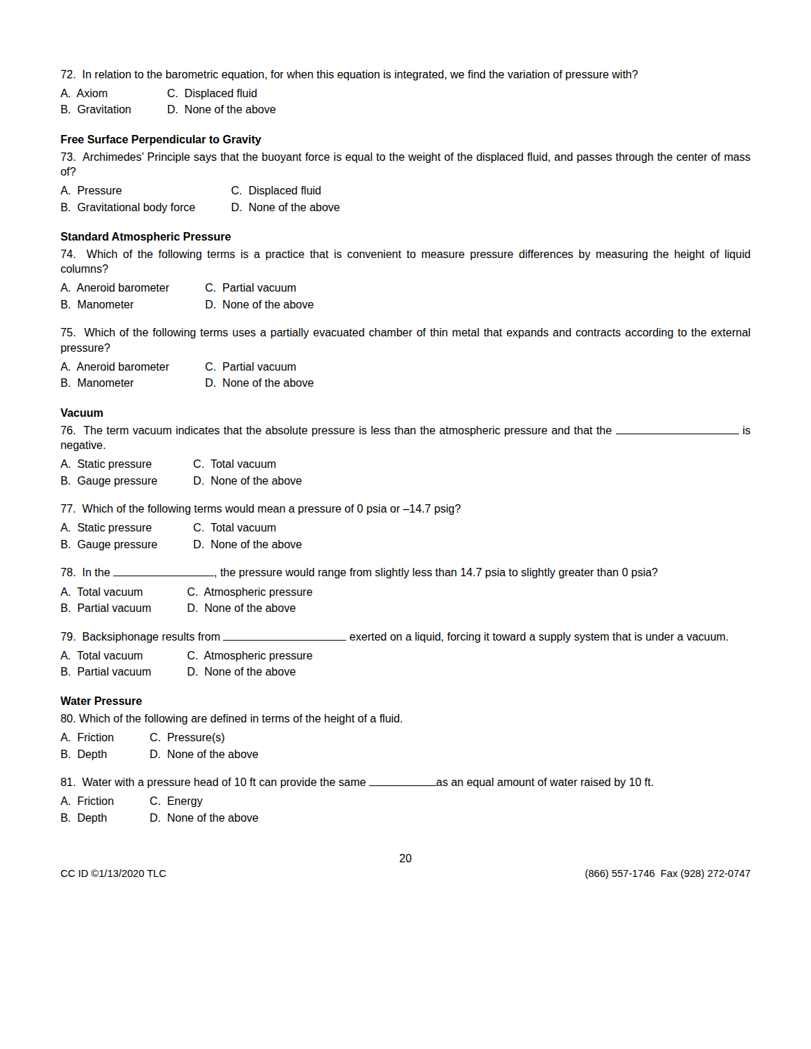72. In relation to the barometric equation, for when this equation is integrated, we find the variation of pressure with?
| A. Axiom | C. Displaced fluid |
| B. Gravitation | D. None of the above |
Free Surface Perpendicular to Gravity
73. Archimedes’ Principle says that the buoyant force is equal to the weight of the displaced fluid, and passes through the center of mass of?
| A. Pressure | C. Displaced fluid |
| B. Gravitational body force | D. None of the above |
Standard Atmospheric Pressure
74. Which of the following terms is a practice that is convenient to measure pressure differences by measuring the height of liquid columns?
| A. Aneroid barometer | C. Partial vacuum |
| B. Manometer | D. None of the above |
75. Which of the following terms uses a partially evacuated chamber of thin metal that expands and contracts according to the external pressure?
| A. Aneroid barometer | C. Partial vacuum |
| B. Manometer | D. None of the above |
Vacuum
76. The term vacuum indicates that the absolute pressure is less than the atmospheric pressure and that the is negative.
| A. Static pressure | C. Total vacuum |
| B. Gauge pressure | D. None of the above |
77. Which of the following terms would mean a pressure of 0 psia or –14.7 psig?
| A. Static pressure | C. Total vacuum |
| B. Gauge pressure | D. None of the above |
78. In the , the pressure would range from slightly less than 14.7 psia to slightly greater than 0 psia?
| A. Total vacuum | C. Atmospheric pressure |
| B. Partial vacuum | D. None of the above |
79. Backsiphonage results from exerted on a liquid, forcing it toward a supply system that is under a vacuum.
| A. Total vacuum | C. Atmospheric pressure |
| B. Partial vacuum | D. None of the above |
Water Pressure
80. Which of the following are defined in terms of the height of a fluid.
| A. Friction | C. Pressure(s) |
| B. Depth | D. None of the above |
81. Water with a pressure head of 10 ft can provide the same as an equal amount of water raised by 10 ft.
| A. Friction | C. Energy |
| B. Depth | D. None of the above |
20
CC ID ©1/13/2020 TLC
(866) 557-1746 Fax (928) 272-0747